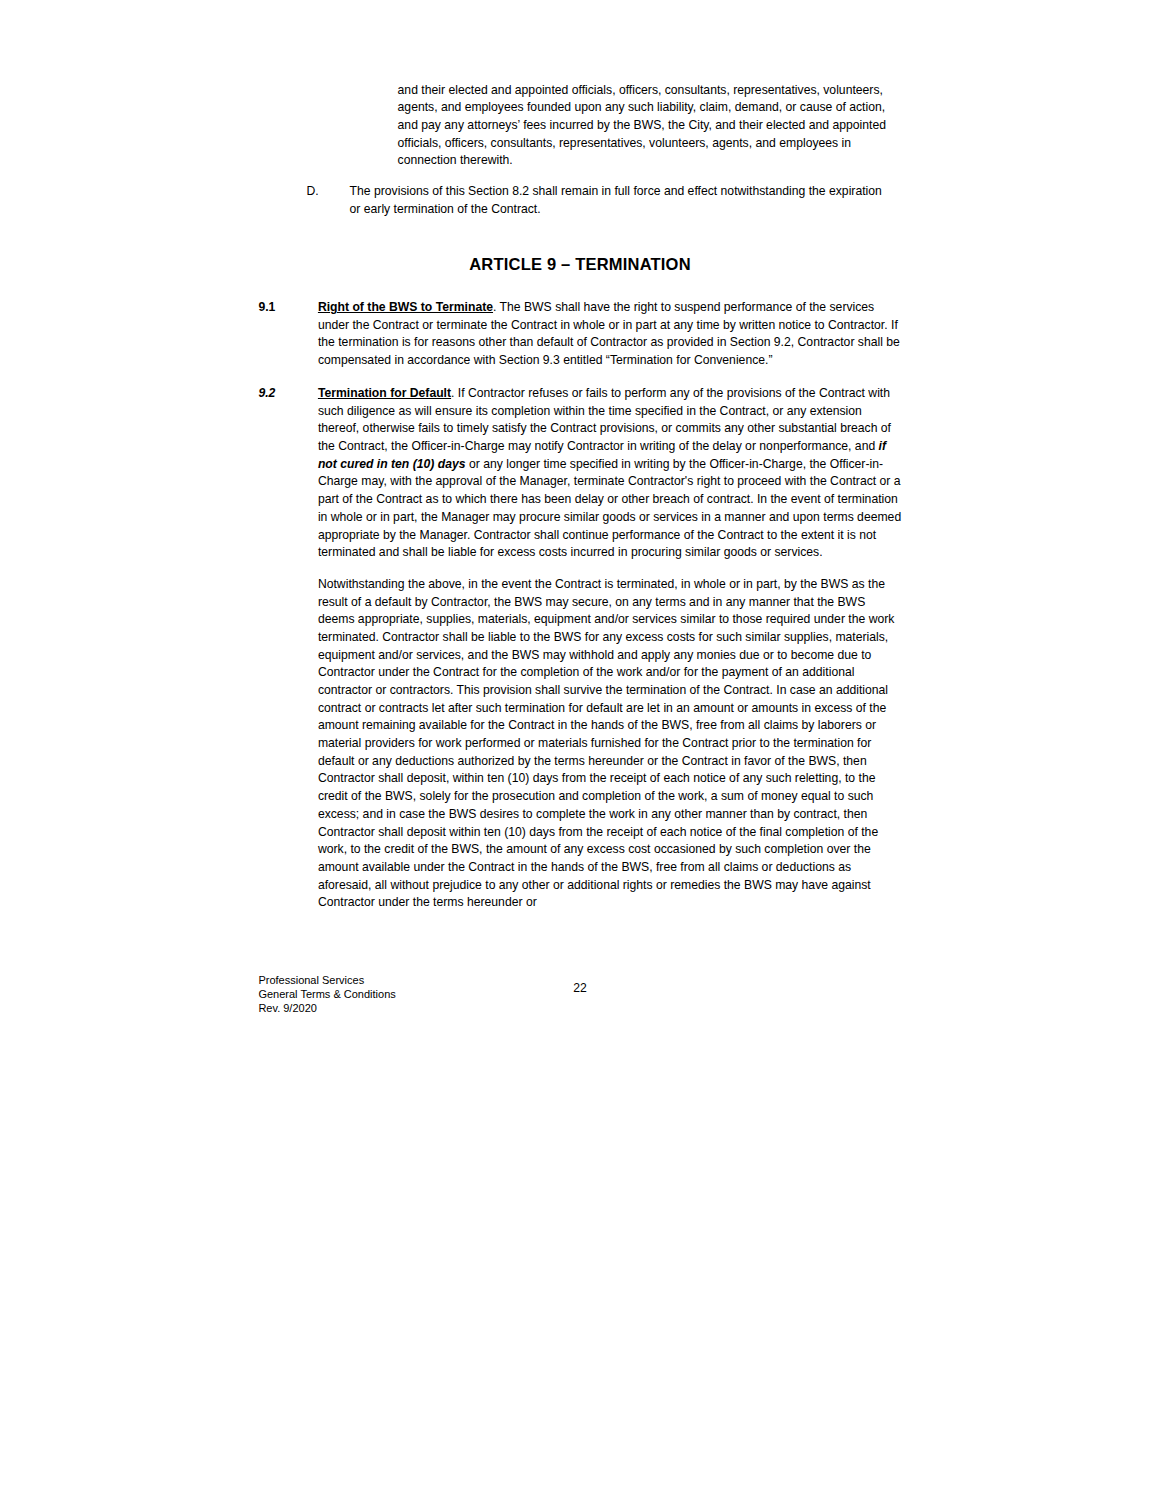and their elected and appointed officials, officers, consultants, representatives, volunteers, agents, and employees founded upon any such liability, claim, demand, or cause of action, and pay any attorneys’ fees incurred by the BWS, the City, and their elected and appointed officials, officers, consultants, representatives, volunteers, agents, and employees in connection therewith.
D. The provisions of this Section 8.2 shall remain in full force and effect notwithstanding the expiration or early termination of the Contract.
ARTICLE 9 – TERMINATION
9.1
Right of the BWS to Terminate. The BWS shall have the right to suspend performance of the services under the Contract or terminate the Contract in whole or in part at any time by written notice to Contractor. If the termination is for reasons other than default of Contractor as provided in Section 9.2, Contractor shall be compensated in accordance with Section 9.3 entitled “Termination for Convenience.”
9.2
Termination for Default. If Contractor refuses or fails to perform any of the provisions of the Contract with such diligence as will ensure its completion within the time specified in the Contract, or any extension thereof, otherwise fails to timely satisfy the Contract provisions, or commits any other substantial breach of the Contract, the Officer-in-Charge may notify Contractor in writing of the delay or nonperformance, and if not cured in ten (10) days or any longer time specified in writing by the Officer-in-Charge, the Officer-in-Charge may, with the approval of the Manager, terminate Contractor's right to proceed with the Contract or a part of the Contract as to which there has been delay or other breach of contract. In the event of termination in whole or in part, the Manager may procure similar goods or services in a manner and upon terms deemed appropriate by the Manager. Contractor shall continue performance of the Contract to the extent it is not terminated and shall be liable for excess costs incurred in procuring similar goods or services.
Notwithstanding the above, in the event the Contract is terminated, in whole or in part, by the BWS as the result of a default by Contractor, the BWS may secure, on any terms and in any manner that the BWS deems appropriate, supplies, materials, equipment and/or services similar to those required under the work terminated. Contractor shall be liable to the BWS for any excess costs for such similar supplies, materials, equipment and/or services, and the BWS may withhold and apply any monies due or to become due to Contractor under the Contract for the completion of the work and/or for the payment of an additional contractor or contractors. This provision shall survive the termination of the Contract. In case an additional contract or contracts let after such termination for default are let in an amount or amounts in excess of the amount remaining available for the Contract in the hands of the BWS, free from all claims by laborers or material providers for work performed or materials furnished for the Contract prior to the termination for default or any deductions authorized by the terms hereunder or the Contract in favor of the BWS, then Contractor shall deposit, within ten (10) days from the receipt of each notice of any such reletting, to the credit of the BWS, solely for the prosecution and completion of the work, a sum of money equal to such excess; and in case the BWS desires to complete the work in any other manner than by contract, then Contractor shall deposit within ten (10) days from the receipt of each notice of the final completion of the work, to the credit of the BWS, the amount of any excess cost occasioned by such completion over the amount available under the Contract in the hands of the BWS, free from all claims or deductions as aforesaid, all without prejudice to any other or additional rights or remedies the BWS may have against Contractor under the terms hereunder or
Professional Services
General Terms & Conditions
Rev. 9/2020
22